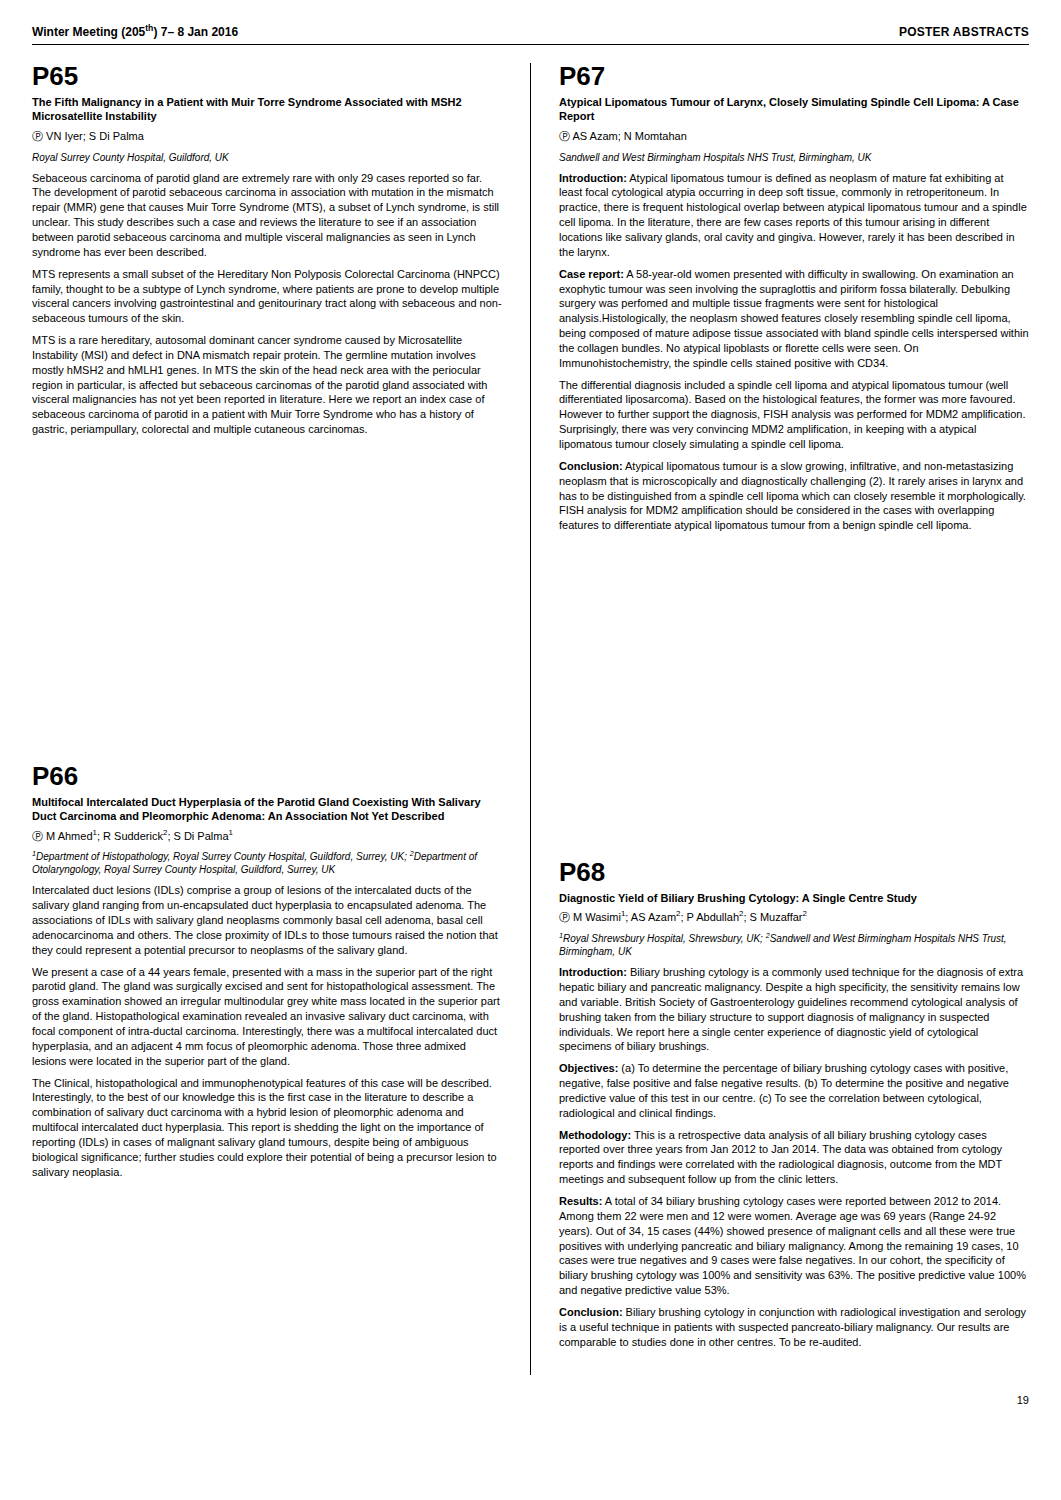Winter Meeting (205th) 7– 8 Jan 2016
POSTER ABSTRACTS
P65
The Fifth Malignancy in a Patient with Muir Torre Syndrome Associated with MSH2 Microsatellite Instability
Ⓟ VN Iyer; S Di Palma
Royal Surrey County Hospital, Guildford, UK
Sebaceous carcinoma of parotid gland are extremely rare with only 29 cases reported so far. The development of parotid sebaceous carcinoma in association with mutation in the mismatch repair (MMR) gene that causes Muir Torre Syndrome (MTS), a subset of Lynch syndrome, is still unclear. This study describes such a case and reviews the literature to see if an association between parotid sebaceous carcinoma and multiple visceral malignancies as seen in Lynch syndrome has ever been described.
MTS represents a small subset of the Hereditary Non Polyposis Colorectal Carcinoma (HNPCC) family, thought to be a subtype of Lynch syndrome, where patients are prone to develop multiple visceral cancers involving gastrointestinal and genitourinary tract along with sebaceous and non- sebaceous tumours of the skin.
MTS is a rare hereditary, autosomal dominant cancer syndrome caused by Microsatellite Instability (MSI) and defect in DNA mismatch repair protein. The germline mutation involves mostly hMSH2 and hMLH1 genes. In MTS the skin of the head neck area with the periocular region in particular, is affected but sebaceous carcinomas of the parotid gland associated with visceral malignancies has not yet been reported in literature. Here we report an index case of sebaceous carcinoma of parotid in a patient with Muir Torre Syndrome who has a history of gastric, periampullary, colorectal and multiple cutaneous carcinomas.
P66
Multifocal Intercalated Duct Hyperplasia of the Parotid Gland Coexisting With Salivary Duct Carcinoma and Pleomorphic Adenoma: An Association Not Yet Described
Ⓟ M Ahmed1; R Sudderick2; S Di Palma1
1Department of Histopathology, Royal Surrey County Hospital, Guildford, Surrey, UK; 2Department of Otolaryngology, Royal Surrey County Hospital, Guildford, Surrey, UK
Intercalated duct lesions (IDLs) comprise a group of lesions of the intercalated ducts of the salivary gland ranging from un-encapsulated duct hyperplasia to encapsulated adenoma. The associations of IDLs with salivary gland neoplasms commonly basal cell adenoma, basal cell adenocarcinoma and others. The close proximity of IDLs to those tumours raised the notion that they could represent a potential precursor to neoplasms of the salivary gland.
We present a case of a 44 years female, presented with a mass in the superior part of the right parotid gland. The gland was surgically excised and sent for histopathological assessment. The gross examination showed an irregular multinodular grey white mass located in the superior part of the gland. Histopathological examination revealed an invasive salivary duct carcinoma, with focal component of intra-ductal carcinoma. Interestingly, there was a multifocal intercalated duct hyperplasia, and an adjacent 4 mm focus of pleomorphic adenoma. Those three admixed lesions were located in the superior part of the gland.
The Clinical, histopathological and immunophenotypical features of this case will be described. Interestingly, to the best of our knowledge this is the first case in the literature to describe a combination of salivary duct carcinoma with a hybrid lesion of pleomorphic adenoma and multifocal intercalated duct hyperplasia. This report is shedding the light on the importance of reporting (IDLs) in cases of malignant salivary gland tumours, despite being of ambiguous biological significance; further studies could explore their potential of being a precursor lesion to salivary neoplasia.
P67
Atypical Lipomatous Tumour of Larynx, Closely Simulating Spindle Cell Lipoma: A Case Report
Ⓟ AS Azam; N Momtahan
Sandwell and West Birmingham Hospitals NHS Trust, Birmingham, UK
Introduction: Atypical lipomatous tumour is defined as neoplasm of mature fat exhibiting at least focal cytological atypia occurring in deep soft tissue, commonly in retroperitoneum. In practice, there is frequent histological overlap between atypical lipomatous tumour and a spindle cell lipoma. In the literature, there are few cases reports of this tumour arising in different locations like salivary glands, oral cavity and gingiva. However, rarely it has been described in the larynx.
Case report: A 58-year-old women presented with difficulty in swallowing. On examination an exophytic tumour was seen involving the supraglottis and piriform fossa bilaterally. Debulking surgery was perfomed and multiple tissue fragments were sent for histological analysis.Histologically, the neoplasm showed features closely resembling spindle cell lipoma, being composed of mature adipose tissue associated with bland spindle cells interspersed within the collagen bundles. No atypical lipoblasts or florette cells were seen. On Immunohistochemistry, the spindle cells stained positive with CD34.
The differential diagnosis included a spindle cell lipoma and atypical lipomatous tumour (well differentiated liposarcoma). Based on the histological features, the former was more favoured. However to further support the diagnosis, FISH analysis was performed for MDM2 amplification. Surprisingly, there was very convincing MDM2 amplification, in keeping with a atypical lipomatous tumour closely simulating a spindle cell lipoma.
Conclusion: Atypical lipomatous tumour is a slow growing, infiltrative, and non-metastasizing neoplasm that is microscopically and diagnostically challenging (2). It rarely arises in larynx and has to be distinguished from a spindle cell lipoma which can closely resemble it morphologically. FISH analysis for MDM2 amplification should be considered in the cases with overlapping features to differentiate atypical lipomatous tumour from a benign spindle cell lipoma.
P68
Diagnostic Yield of Biliary Brushing Cytology: A Single Centre Study
Ⓟ M Wasimi1; AS Azam2; P Abdullah2; S Muzaffar2
1Royal Shrewsbury Hospital, Shrewsbury, UK; 2Sandwell and West Birmingham Hospitals NHS Trust, Birmingham, UK
Introduction: Biliary brushing cytology is a commonly used technique for the diagnosis of extra hepatic biliary and pancreatic malignancy. Despite a high specificity, the sensitivity remains low and variable. British Society of Gastroenterology guidelines recommend cytological analysis of brushing taken from the biliary structure to support diagnosis of malignancy in suspected individuals. We report here a single center experience of diagnostic yield of cytological specimens of biliary brushings.
Objectives: (a) To determine the percentage of biliary brushing cytology cases with positive, negative, false positive and false negative results. (b) To determine the positive and negative predictive value of this test in our centre. (c) To see the correlation between cytological, radiological and clinical findings.
Methodology: This is a retrospective data analysis of all biliary brushing cytology cases reported over three years from Jan 2012 to Jan 2014. The data was obtained from cytology reports and findings were correlated with the radiological diagnosis, outcome from the MDT meetings and subsequent follow up from the clinic letters.
Results: A total of 34 biliary brushing cytology cases were reported between 2012 to 2014. Among them 22 were men and 12 were women. Average age was 69 years (Range 24-92 years). Out of 34, 15 cases (44%) showed presence of malignant cells and all these were true positives with underlying pancreatic and biliary malignancy. Among the remaining 19 cases, 10 cases were true negatives and 9 cases were false negatives. In our cohort, the specificity of biliary brushing cytology was 100% and sensitivity was 63%. The positive predictive value 100% and negative predictive value 53%.
Conclusion: Biliary brushing cytology in conjunction with radiological investigation and serology is a useful technique in patients with suspected pancreato-biliary malignancy. Our results are comparable to studies done in other centres. To be re-audited.
19